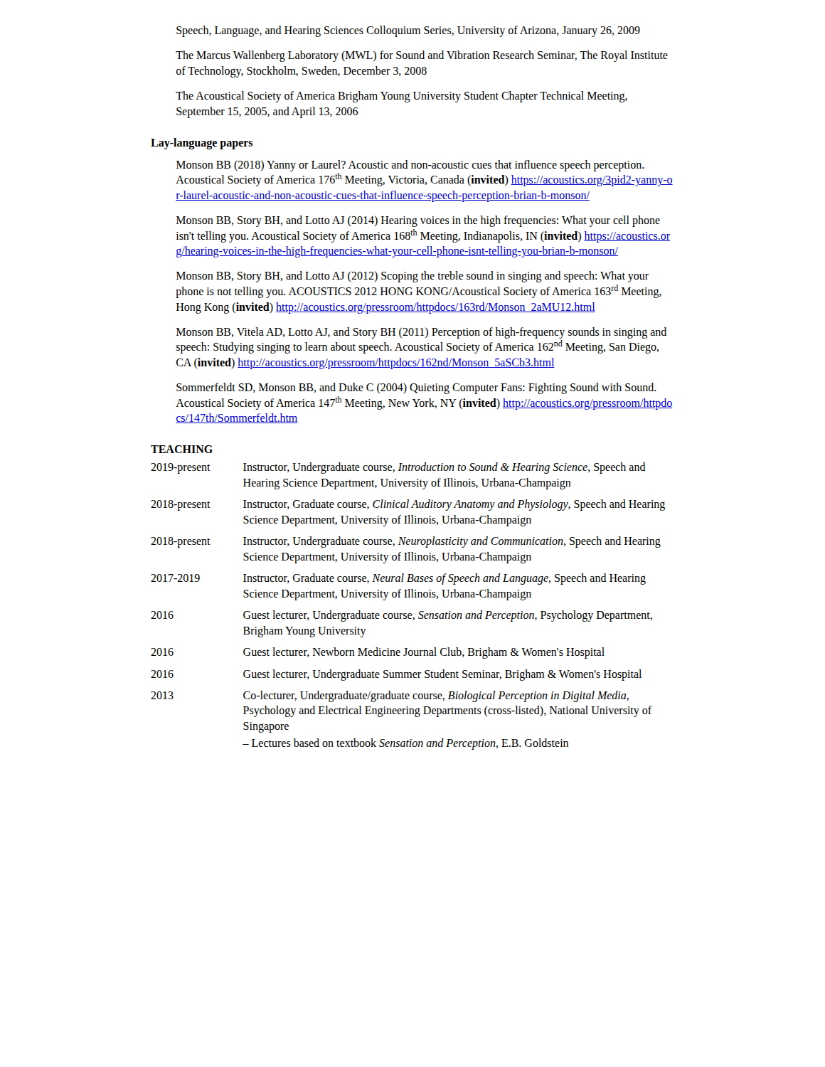Speech, Language, and Hearing Sciences Colloquium Series, University of Arizona, January 26, 2009
The Marcus Wallenberg Laboratory (MWL) for Sound and Vibration Research Seminar, The Royal Institute of Technology, Stockholm, Sweden, December 3, 2008
The Acoustical Society of America Brigham Young University Student Chapter Technical Meeting, September 15, 2005, and April 13, 2006
Lay-language papers
Monson BB (2018) Yanny or Laurel? Acoustic and non-acoustic cues that influence speech perception. Acoustical Society of America 176th Meeting, Victoria, Canada (invited) https://acoustics.org/3pid2-yanny-or-laurel-acoustic-and-non-acoustic-cues-that-influence-speech-perception-brian-b-monson/
Monson BB, Story BH, and Lotto AJ (2014) Hearing voices in the high frequencies: What your cell phone isn't telling you. Acoustical Society of America 168th Meeting, Indianapolis, IN (invited) https://acoustics.org/hearing-voices-in-the-high-frequencies-what-your-cell-phone-isnt-telling-you-brian-b-monson/
Monson BB, Story BH, and Lotto AJ (2012) Scoping the treble sound in singing and speech: What your phone is not telling you. ACOUSTICS 2012 HONG KONG/Acoustical Society of America 163rd Meeting, Hong Kong (invited) http://acoustics.org/pressroom/httpdocs/163rd/Monson_2aMU12.html
Monson BB, Vitela AD, Lotto AJ, and Story BH (2011) Perception of high-frequency sounds in singing and speech: Studying singing to learn about speech. Acoustical Society of America 162nd Meeting, San Diego, CA (invited) http://acoustics.org/pressroom/httpdocs/162nd/Monson_5aSCb3.html
Sommerfeldt SD, Monson BB, and Duke C (2004) Quieting Computer Fans: Fighting Sound with Sound. Acoustical Society of America 147th Meeting, New York, NY (invited) http://acoustics.org/pressroom/httpdocs/147th/Sommerfeldt.htm
Teaching
| 2019-present | Instructor, Undergraduate course, Introduction to Sound & Hearing Science , Speech and Hearing Science Department, University of Illinois, Urbana-Champaign |
| 2018-present | Instructor, Graduate course, Clinical Auditory Anatomy and Physiology , Speech and Hearing Science Department, University of Illinois, Urbana-Champaign |
| 2018-present | Instructor, Undergraduate course, Neuroplasticity and Communication , Speech and Hearing Science Department, University of Illinois, Urbana-Champaign |
| 2017-2019 | Instructor, Graduate course, Neural Bases of Speech and Language , Speech and Hearing Science Department, University of Illinois, Urbana-Champaign |
| 2016 | Guest lecturer, Undergraduate course, Sensation and Perception , Psychology Department, Brigham Young University |
| 2016 | Guest lecturer, Newborn Medicine Journal Club, Brigham & Women's Hospital |
| 2016 | Guest lecturer, Undergraduate Summer Student Seminar, Brigham & Women's Hospital |
| 2013 | Co-lecturer, Undergraduate/graduate course, Biological Perception in Digital Media , Psychology and Electrical Engineering Departments (cross-listed), National University of Singapore – Lectures based on textbook Sensation and Perception , E.B. Goldstein |